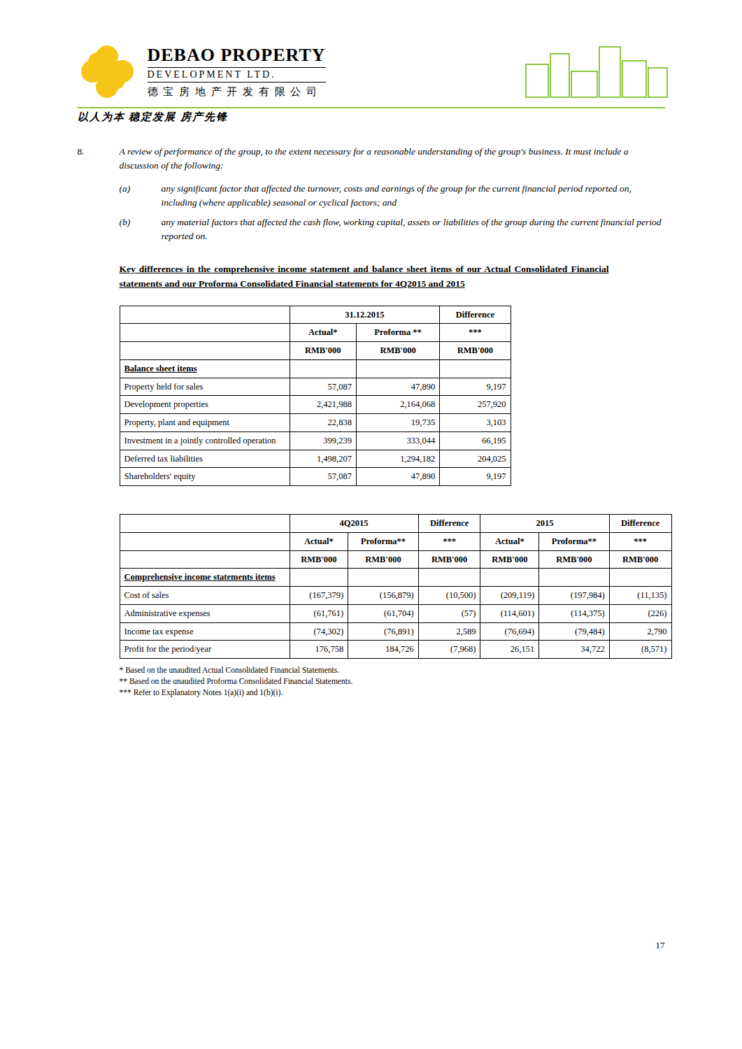DEBAO PROPERTY
DEVELOPMENT LTD.
德 宝 房 地 产 开 发 有 限 公 司
以人为本 稳定发展 房产先锋
8.
A review of performance of the group, to the extent necessary for a reasonable understanding of the group's business. It must include a discussion of the following:
(a)
any significant factor that affected the turnover, costs and earnings of the group for the current financial period reported on, including (where applicable) seasonal or cyclical factors; and
(b)
any material factors that affected the cash flow, working capital, assets or liabilities of the group during the current financial period reported on.
Key differences in the comprehensive income statement and balance sheet items of our Actual Consolidated Financial statements and our Proforma Consolidated Financial statements for 4Q2015 and 2015
| | 31.12.2015 | Difference |
| | Actual* | Proforma ** | *** |
| | RMB'000 | RMB'000 | RMB'000 |
| Balance sheet items | | | |
| Property held for sales | 57,087 | 47,890 | 9,197 |
| Development properties | 2,421,988 | 2,164,068 | 257,920 |
| Property, plant and equipment | 22,838 | 19,735 | 3,103 |
| Investment in a jointly controlled operation | 399,239 | 333,044 | 66,195 |
| Deferred tax liabilities | 1,498,207 | 1,294,182 | 204,025 |
| Shareholders' equity | 57,087 | 47,890 | 9,197 |
| | 4Q2015 | Difference | 2015 | Difference |
| | Actual* | Proforma** | *** | Actual* | Proforma** | *** |
| | RMB'000 | RMB'000 | RMB'000 | RMB'000 | RMB'000 | RMB'000 |
| Comprehensive income statements items | | | | | | |
| Cost of sales | (167,379) | (156,879) | (10,500) | (209,119) | (197,984) | (11,135) |
| Administrative expenses | (61,761) | (61,704) | (57) | (114,601) | (114,375) | (226) |
| Income tax expense | (74,302) | (76,891) | 2,589 | (76,694) | (79,484) | 2,790 |
| Profit for the period/year | 176,758 | 184,726 | (7,968) | 26,151 | 34,722 | (8,571) |
* Based on the unaudited Actual Consolidated Financial Statements.
** Based on the unaudited Proforma Consolidated Financial Statements.
*** Refer to Explanatory Notes 1(a)(i) and 1(b)(i).
17